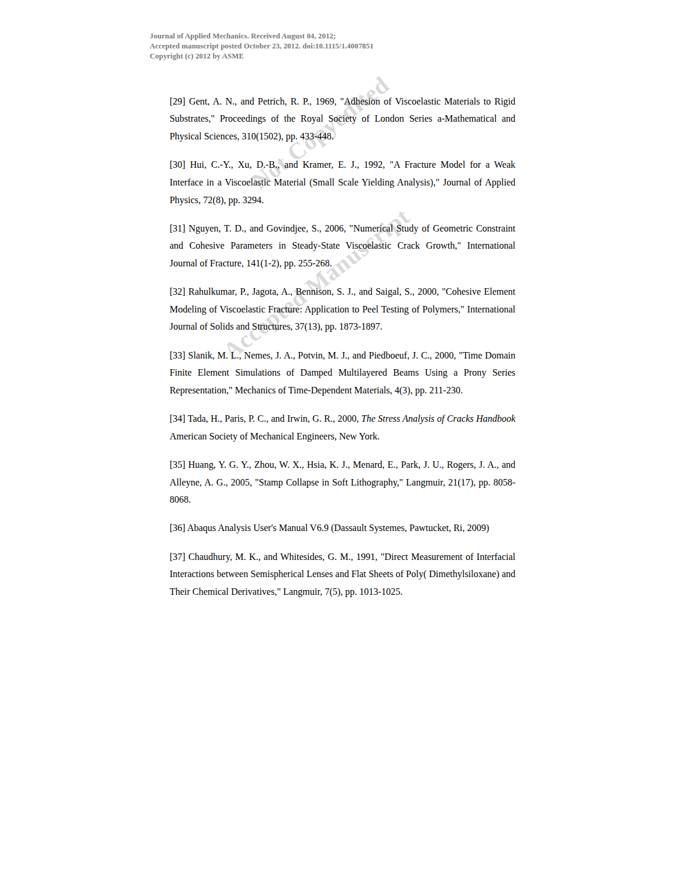Journal of Applied Mechanics. Received August 04, 2012;
Accepted manuscript posted October 23, 2012. doi:10.1115/1.4007851
Copyright (c) 2012 by ASME
Not Copyedited
Accepted Manuscript
[29] Gent, A. N., and Petrich, R. P., 1969, "Adhesion of Viscoelastic Materials to Rigid Substrates," Proceedings of the Royal Society of London Series a-Mathematical and Physical Sciences, 310(1502), pp. 433-448.
[30] Hui, C.-Y., Xu, D.-B., and Kramer, E. J., 1992, "A Fracture Model for a Weak Interface in a Viscoelastic Material (Small Scale Yielding Analysis)," Journal of Applied Physics, 72(8), pp. 3294.
[31] Nguyen, T. D., and Govindjee, S., 2006, "Numerical Study of Geometric Constraint and Cohesive Parameters in Steady-State Viscoelastic Crack Growth," International Journal of Fracture, 141(1-2), pp. 255-268.
[32] Rahulkumar, P., Jagota, A., Bennison, S. J., and Saigal, S., 2000, "Cohesive Element Modeling of Viscoelastic Fracture: Application to Peel Testing of Polymers," International Journal of Solids and Structures, 37(13), pp. 1873-1897.
[33] Slanik, M. L., Nemes, J. A., Potvin, M. J., and Piedboeuf, J. C., 2000, "Time Domain Finite Element Simulations of Damped Multilayered Beams Using a Prony Series Representation," Mechanics of Time-Dependent Materials, 4(3), pp. 211-230.
[34] Tada, H., Paris, P. C., and Irwin, G. R., 2000, The Stress Analysis of Cracks Handbook American Society of Mechanical Engineers, New York.
[35] Huang, Y. G. Y., Zhou, W. X., Hsia, K. J., Menard, E., Park, J. U., Rogers, J. A., and Alleyne, A. G., 2005, "Stamp Collapse in Soft Lithography," Langmuir, 21(17), pp. 8058-8068.
[36] Abaqus Analysis User's Manual V6.9 (Dassault Systemes, Pawtucket, Ri, 2009)
[37] Chaudhury, M. K., and Whitesides, G. M., 1991, "Direct Measurement of Interfacial Interactions between Semispherical Lenses and Flat Sheets of Poly( Dimethylsiloxane) and Their Chemical Derivatives," Langmuir, 7(5), pp. 1013-1025.